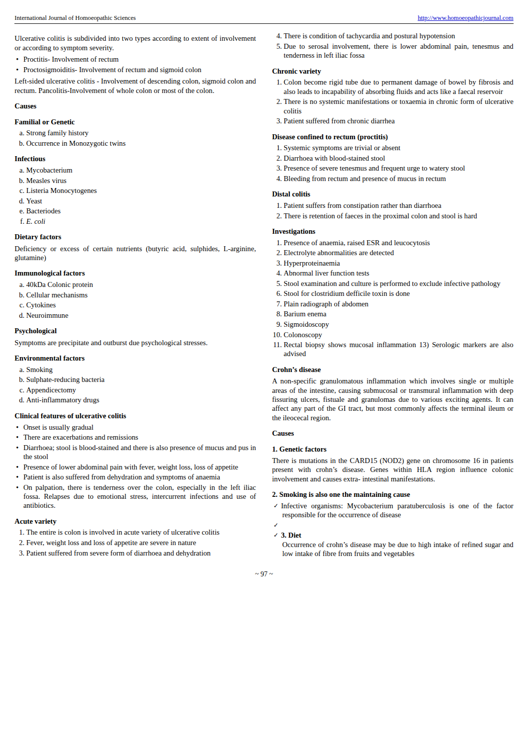International Journal of Homoeopathic Sciences http://www.homoeopathicjournal.com
Ulcerative colitis is subdivided into two types according to extent of involvement or according to symptom severity.
Proctitis- Involvement of rectum
Proctosigmoiditis- Involvement of rectum and sigmoid colon
Left-sided ulcerative colitis - Involvement of descending colon, sigmoid colon and rectum. Pancolitis-Involvement of whole colon or most of the colon.
Causes
Familial or Genetic
Strong family history
Occurrence in Monozygotic twins
Infectious
Mycobacterium
Measles virus
Listeria Monocytogenes
Yeast
Bacteriodes
E. coli
Dietary factors
Deficiency or excess of certain nutrients (butyric acid, sulphides, L-arginine, glutamine)
Immunological factors
40kDa Colonic protein
Cellular mechanisms
Cytokines
Neuroimmune
Psychological
Symptoms are precipitate and outburst due psychological stresses.
Environmental factors
Smoking
Sulphate-reducing bacteria
Appendicectomy
Anti-inflammatory drugs
Clinical features of ulcerative colitis
Onset is usually gradual
There are exacerbations and remissions
Diarrhoea; stool is blood-stained and there is also presence of mucus and pus in the stool
Presence of lower abdominal pain with fever, weight loss, loss of appetite
Patient is also suffered from dehydration and symptoms of anaemia
On palpation, there is tenderness over the colon, especially in the left iliac fossa. Relapses due to emotional stress, intercurrent infections and use of antibiotics.
Acute variety
The entire is colon is involved in acute variety of ulcerative colitis
Fever, weight loss and loss of appetite are severe in nature
Patient suffered from severe form of diarrhoea and dehydration
There is condition of tachycardia and postural hypotension
Due to serosal involvement, there is lower abdominal pain, tenesmus and tenderness in left iliac fossa
Chronic variety
Colon become rigid tube due to permanent damage of bowel by fibrosis and also leads to incapability of absorbing fluids and acts like a faecal reservoir
There is no systemic manifestations or toxaemia in chronic form of ulcerative colitis
Patient suffered from chronic diarrhea
Disease confined to rectum (proctitis)
Systemic symptoms are trivial or absent
Diarrhoea with blood-stained stool
Presence of severe tenesmus and frequent urge to watery stool
Bleeding from rectum and presence of mucus in rectum
Distal colitis
Patient suffers from constipation rather than diarrhoea
There is retention of faeces in the proximal colon and stool is hard
Investigations
Presence of anaemia, raised ESR and leucocytosis
Electrolyte abnormalities are detected
Hyperproteinaemia
Abnormal liver function tests
Stool examination and culture is performed to exclude infective pathology
Stool for clostridium defficile toxin is done
Plain radiograph of abdomen
Barium enema
Sigmoidoscopy
Colonoscopy
Rectal biopsy shows mucosal inflammation 13) Serologic markers are also advised
Crohn’s disease
A non-specific granulomatous inflammation which involves single or multiple areas of the intestine, causing submucosal or transmural inflammation with deep fissuring ulcers, fistuale and granulomas due to various exciting agents. It can affect any part of the GI tract, but most commonly affects the terminal ileum or the ileocecal region.
Causes
1. Genetic factors
There is mutations in the CARD15 (NOD2) gene on chromosome 16 in patients present with crohn’s disease. Genes within HLA region influence colonic involvement and causes extra- intestinal manifestations.
2. Smoking is also one the maintaining cause
Infective organisms: Mycobacterium paratuberculosis is one of the factor responsible for the occurrence of disease
3. Diet
Occurrence of crohn’s disease may be due to high intake of refined sugar and low intake of fibre from fruits and vegetables
~ 97 ~